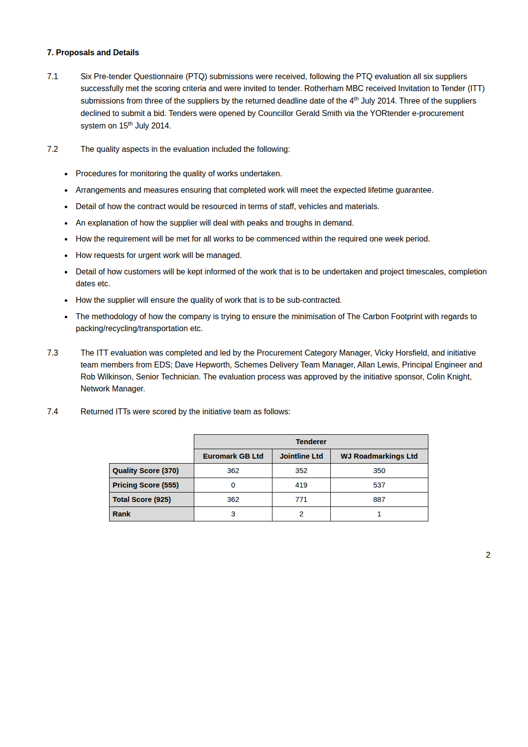7. Proposals and Details
7.1
Six Pre-tender Questionnaire (PTQ) submissions were received, following the PTQ evaluation all six suppliers successfully met the scoring criteria and were invited to tender. Rotherham MBC received Invitation to Tender (ITT) submissions from three of the suppliers by the returned deadline date of the 4th July 2014. Three of the suppliers declined to submit a bid. Tenders were opened by Councillor Gerald Smith via the YORtender e-procurement system on 15th July 2014.
7.2
The quality aspects in the evaluation included the following:
Procedures for monitoring the quality of works undertaken.
Arrangements and measures ensuring that completed work will meet the expected lifetime guarantee.
Detail of how the contract would be resourced in terms of staff, vehicles and materials.
An explanation of how the supplier will deal with peaks and troughs in demand.
How the requirement will be met for all works to be commenced within the required one week period.
How requests for urgent work will be managed.
Detail of how customers will be kept informed of the work that is to be undertaken and project timescales, completion dates etc.
How the supplier will ensure the quality of work that is to be sub-contracted.
The methodology of how the company is trying to ensure the minimisation of The Carbon Footprint with regards to packing/recycling/transportation etc.
7.3
The ITT evaluation was completed and led by the Procurement Category Manager, Vicky Horsfield, and initiative team members from EDS; Dave Hepworth, Schemes Delivery Team Manager, Allan Lewis, Principal Engineer and Rob Wilkinson, Senior Technician. The evaluation process was approved by the initiative sponsor, Colin Knight, Network Manager.
7.4
Returned ITTs were scored by the initiative team as follows:
| | Tenderer |
| --- | --- |
| | Euromark GB Ltd | Jointline Ltd | WJ Roadmarkings Ltd |
| Quality Score (370) | 362 | 352 | 350 |
| Pricing Score (555) | 0 | 419 | 537 |
| Total Score (925) | 362 | 771 | 887 |
| Rank | 3 | 2 | 1 |
2